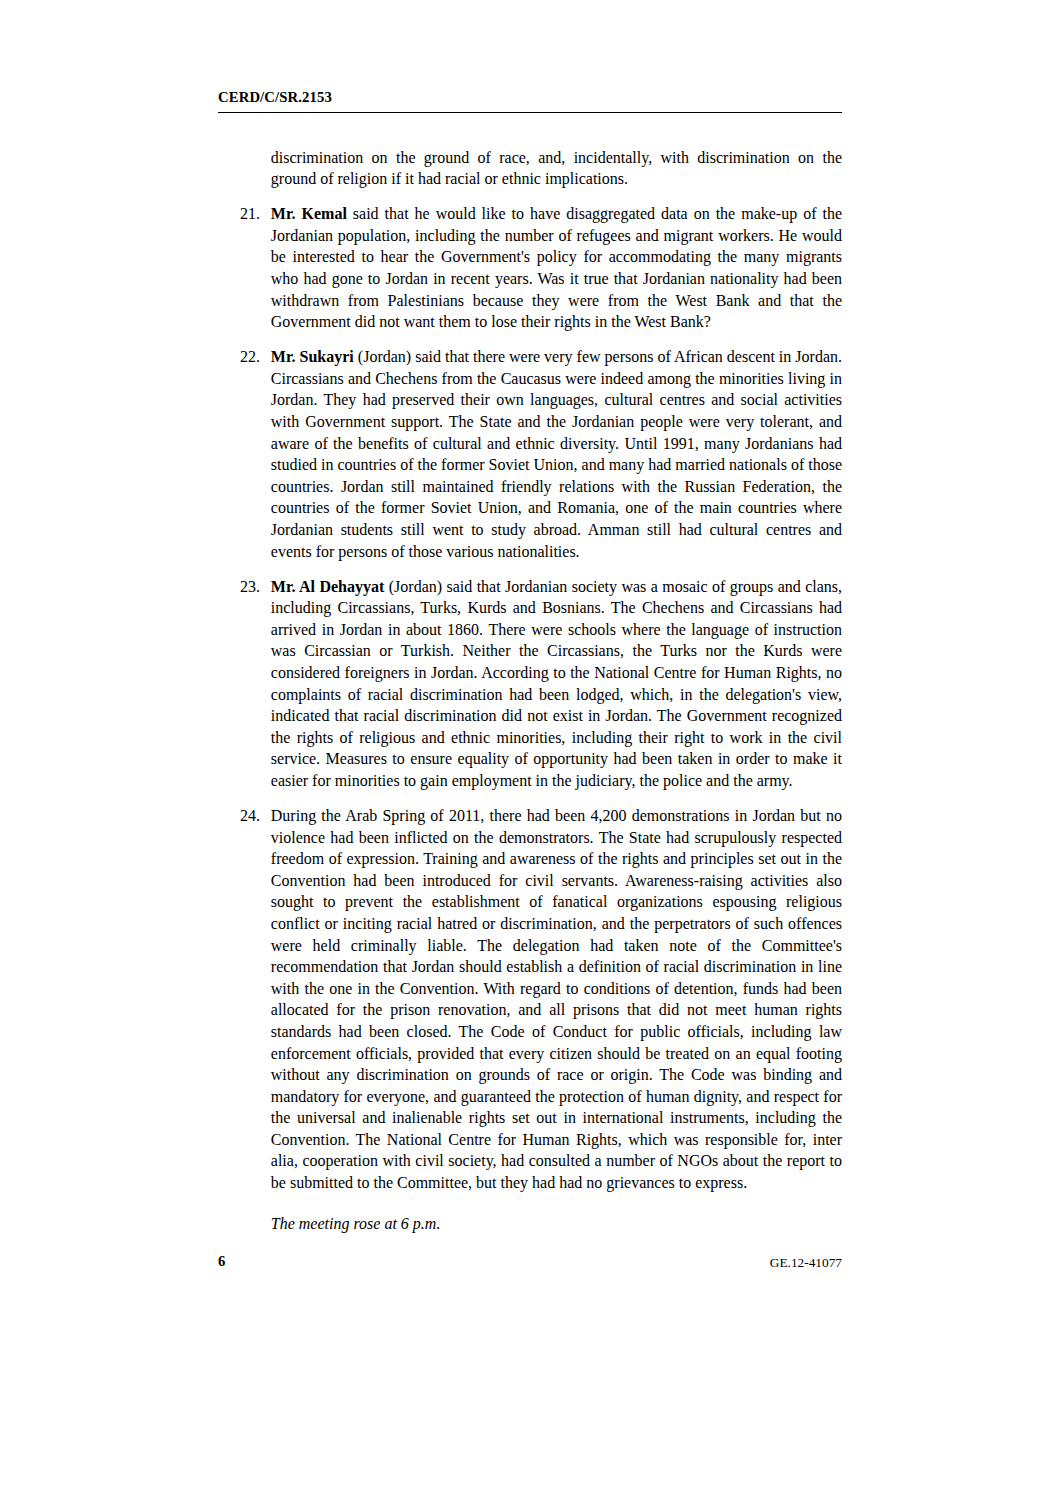CERD/C/SR.2153
discrimination on the ground of race, and, incidentally, with discrimination on the ground of religion if it had racial or ethnic implications.
21. Mr. Kemal said that he would like to have disaggregated data on the make-up of the Jordanian population, including the number of refugees and migrant workers. He would be interested to hear the Government's policy for accommodating the many migrants who had gone to Jordan in recent years. Was it true that Jordanian nationality had been withdrawn from Palestinians because they were from the West Bank and that the Government did not want them to lose their rights in the West Bank?
22. Mr. Sukayri (Jordan) said that there were very few persons of African descent in Jordan. Circassians and Chechens from the Caucasus were indeed among the minorities living in Jordan. They had preserved their own languages, cultural centres and social activities with Government support. The State and the Jordanian people were very tolerant, and aware of the benefits of cultural and ethnic diversity. Until 1991, many Jordanians had studied in countries of the former Soviet Union, and many had married nationals of those countries. Jordan still maintained friendly relations with the Russian Federation, the countries of the former Soviet Union, and Romania, one of the main countries where Jordanian students still went to study abroad. Amman still had cultural centres and events for persons of those various nationalities.
23. Mr. Al Dehayyat (Jordan) said that Jordanian society was a mosaic of groups and clans, including Circassians, Turks, Kurds and Bosnians. The Chechens and Circassians had arrived in Jordan in about 1860. There were schools where the language of instruction was Circassian or Turkish. Neither the Circassians, the Turks nor the Kurds were considered foreigners in Jordan. According to the National Centre for Human Rights, no complaints of racial discrimination had been lodged, which, in the delegation's view, indicated that racial discrimination did not exist in Jordan. The Government recognized the rights of religious and ethnic minorities, including their right to work in the civil service. Measures to ensure equality of opportunity had been taken in order to make it easier for minorities to gain employment in the judiciary, the police and the army.
24. During the Arab Spring of 2011, there had been 4,200 demonstrations in Jordan but no violence had been inflicted on the demonstrators. The State had scrupulously respected freedom of expression. Training and awareness of the rights and principles set out in the Convention had been introduced for civil servants. Awareness-raising activities also sought to prevent the establishment of fanatical organizations espousing religious conflict or inciting racial hatred or discrimination, and the perpetrators of such offences were held criminally liable. The delegation had taken note of the Committee's recommendation that Jordan should establish a definition of racial discrimination in line with the one in the Convention. With regard to conditions of detention, funds had been allocated for the prison renovation, and all prisons that did not meet human rights standards had been closed. The Code of Conduct for public officials, including law enforcement officials, provided that every citizen should be treated on an equal footing without any discrimination on grounds of race or origin. The Code was binding and mandatory for everyone, and guaranteed the protection of human dignity, and respect for the universal and inalienable rights set out in international instruments, including the Convention. The National Centre for Human Rights, which was responsible for, inter alia, cooperation with civil society, had consulted a number of NGOs about the report to be submitted to the Committee, but they had had no grievances to express.
The meeting rose at 6 p.m.
6 GE.12-41077